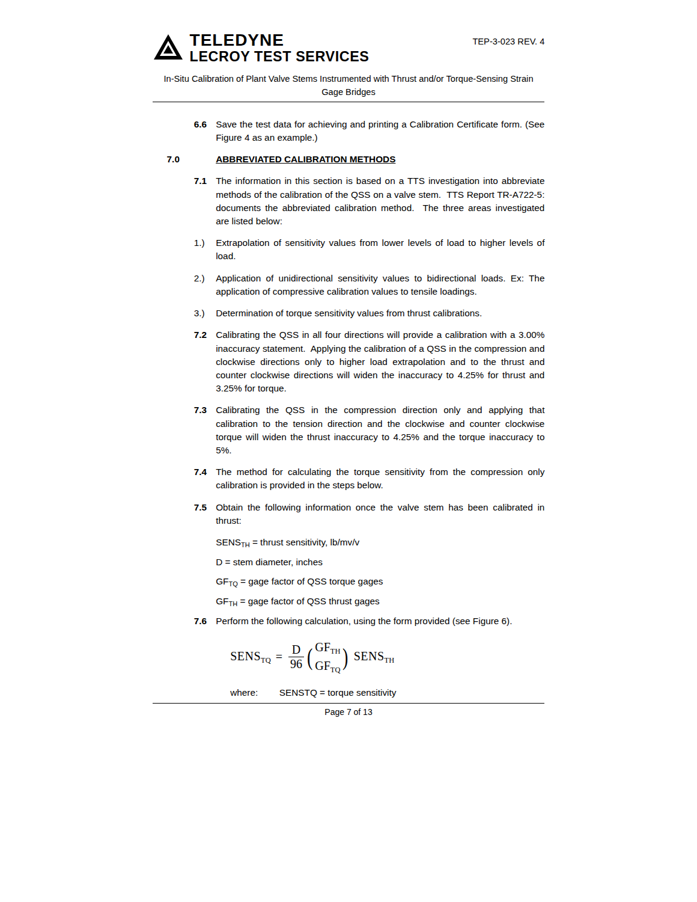TELEDYNE
LECROY TEST SERVICES
TEP-3-023 REV. 4
In-Situ Calibration of Plant Valve Stems Instrumented with Thrust and/or Torque-Sensing Strain Gage Bridges
6.6
Save the test data for achieving and printing a Calibration Certificate form. (See Figure 4 as an example.)
7.0
ABBREVIATED CALIBRATION METHODS
7.1
The information in this section is based on a TTS investigation into abbreviate methods of the calibration of the QSS on a valve stem. TTS Report TR-A722-5: documents the abbreviated calibration method. The three areas investigated are listed below:
1.)
Extrapolation of sensitivity values from lower levels of load to higher levels of load.
2.)
Application of unidirectional sensitivity values to bidirectional loads. Ex: The application of compressive calibration values to tensile loadings.
3.)
Determination of torque sensitivity values from thrust calibrations.
7.2
Calibrating the QSS in all four directions will provide a calibration with a 3.00% inaccuracy statement. Applying the calibration of a QSS in the compression and clockwise directions only to higher load extrapolation and to the thrust and counter clockwise directions will widen the inaccuracy to 4.25% for thrust and 3.25% for torque.
7.3
Calibrating the QSS in the compression direction only and applying that calibration to the tension direction and the clockwise and counter clockwise torque will widen the thrust inaccuracy to 4.25% and the torque inaccuracy to 5%.
7.4
The method for calculating the torque sensitivity from the compression only calibration is provided in the steps below.
7.5
Obtain the following information once the valve stem has been calibrated in thrust:
SENSTH = thrust sensitivity, lb/mv/v
D = stem diameter, inches
GFTQ = gage factor of QSS torque gages
GFTH = gage factor of QSS thrust gages
7.6
Perform the following calculation, using the form provided (see Figure 6).
SENSTQ = D 96 ( GFTH GFTQ ) SENSTH
where: SENSTQ = torque sensitivity
Page 7 of 13